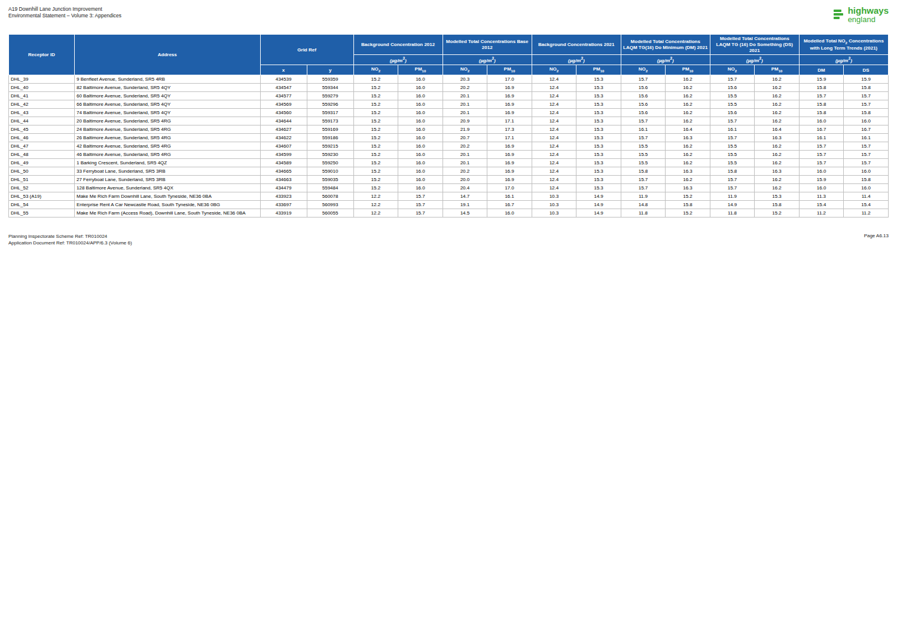A19 Downhill Lane Junction Improvement
Environmental Statement – Volume 3: Appendices
highwaysengland
| Receptor ID | Address | Grid Ref | Background Concentration 2012 | Modelled Total Concentrations Base 2012 | Background Concentrations 2021 | Modelled Total Concentrations LAQM TG(16) Do Minimum (DM) 2021 | Modelled Total Concentrations LAQM TG (16) Do Something (DS) 2021 | Modelled Total NO 2 Concentrations with Long Term Trends (2021) |
| --- | --- | --- | --- | --- | --- | --- | --- | --- |
| (µg/m 3 ) | (µg/m 3 ) | (µg/m 3 ) | (µg/m 3 ) | (µg/m 3 ) | (µg/m 3 ) |
| x | y | NO 2 | PM 10 | NO 2 | PM 10 | NO 2 | PM 10 | NO 2 | PM 10 | NO 2 | PM 10 | DM | DS |
| DHL_39 | 9 Benfleet Avenue, Sunderland, SR5 4RB | 434539 | 559359 | 15.2 | 16.0 | 20.3 | 17.0 | 12.4 | 15.3 | 15.7 | 16.2 | 15.7 | 16.2 | 15.9 | 15.9 |
| DHL_40 | 82 Baltimore Avenue, Sunderland, SR5 4QY | 434547 | 559344 | 15.2 | 16.0 | 20.2 | 16.9 | 12.4 | 15.3 | 15.6 | 16.2 | 15.6 | 16.2 | 15.8 | 15.8 |
| DHL_41 | 60 Baltimore Avenue, Sunderland, SR5 4QY | 434577 | 559279 | 15.2 | 16.0 | 20.1 | 16.9 | 12.4 | 15.3 | 15.6 | 16.2 | 15.5 | 16.2 | 15.7 | 15.7 |
| DHL_42 | 66 Baltimore Avenue, Sunderland, SR5 4QY | 434569 | 559296 | 15.2 | 16.0 | 20.1 | 16.9 | 12.4 | 15.3 | 15.6 | 16.2 | 15.5 | 16.2 | 15.8 | 15.7 |
| DHL_43 | 74 Baltimore Avenue, Sunderland, SR5 4QY | 434560 | 559317 | 15.2 | 16.0 | 20.1 | 16.9 | 12.4 | 15.3 | 15.6 | 16.2 | 15.6 | 16.2 | 15.8 | 15.8 |
| DHL_44 | 20 Baltimore Avenue, Sunderland, SR5 4RG | 434644 | 559173 | 15.2 | 16.0 | 20.9 | 17.1 | 12.4 | 15.3 | 15.7 | 16.2 | 15.7 | 16.2 | 16.0 | 16.0 |
| DHL_45 | 24 Baltimore Avenue, Sunderland, SR5 4RG | 434627 | 559169 | 15.2 | 16.0 | 21.9 | 17.3 | 12.4 | 15.3 | 16.1 | 16.4 | 16.1 | 16.4 | 16.7 | 16.7 |
| DHL_46 | 26 Baltimore Avenue, Sunderland, SR5 4RG | 434622 | 559186 | 15.2 | 16.0 | 20.7 | 17.1 | 12.4 | 15.3 | 15.7 | 16.3 | 15.7 | 16.3 | 16.1 | 16.1 |
| DHL_47 | 42 Baltimore Avenue, Sunderland, SR5 4RG | 434607 | 559215 | 15.2 | 16.0 | 20.2 | 16.9 | 12.4 | 15.3 | 15.5 | 16.2 | 15.5 | 16.2 | 15.7 | 15.7 |
| DHL_48 | 46 Baltimore Avenue, Sunderland, SR5 4RG | 434599 | 559230 | 15.2 | 16.0 | 20.1 | 16.9 | 12.4 | 15.3 | 15.5 | 16.2 | 15.5 | 16.2 | 15.7 | 15.7 |
| DHL_49 | 1 Barking Crescent, Sunderland, SR5 4QZ | 434589 | 559250 | 15.2 | 16.0 | 20.1 | 16.9 | 12.4 | 15.3 | 15.5 | 16.2 | 15.5 | 16.2 | 15.7 | 15.7 |
| DHL_50 | 33 Ferryboat Lane, Sunderland, SR5 3RB | 434665 | 559010 | 15.2 | 16.0 | 20.2 | 16.9 | 12.4 | 15.3 | 15.8 | 16.3 | 15.8 | 16.3 | 16.0 | 16.0 |
| DHL_51 | 27 Ferryboat Lane, Sunderland, SR5 3RB | 434663 | 559035 | 15.2 | 16.0 | 20.0 | 16.9 | 12.4 | 15.3 | 15.7 | 16.2 | 15.7 | 16.2 | 15.9 | 15.8 |
| DHL_52 | 128 Baltimore Avenue, Sunderland, SR5 4QX | 434479 | 559484 | 15.2 | 16.0 | 20.4 | 17.0 | 12.4 | 15.3 | 15.7 | 16.3 | 15.7 | 16.2 | 16.0 | 16.0 |
| DHL_53 (A19) | Make Me Rich Farm Downhill Lane, South Tyneside, NE36 0BA | 433923 | 560078 | 12.2 | 15.7 | 14.7 | 16.1 | 10.3 | 14.9 | 11.9 | 15.2 | 11.9 | 15.3 | 11.3 | 11.4 |
| DHL_54 | Enterprise Rent A Car Newcastle Road, South Tyneside, NE36 0BG | 433697 | 560993 | 12.2 | 15.7 | 19.1 | 16.7 | 10.3 | 14.9 | 14.8 | 15.8 | 14.9 | 15.8 | 15.4 | 15.4 |
| DHL_55 | Make Me Rich Farm (Access Road), Downhill Lane, South Tyneside, NE36 0BA | 433919 | 560055 | 12.2 | 15.7 | 14.5 | 16.0 | 10.3 | 14.9 | 11.8 | 15.2 | 11.8 | 15.2 | 11.2 | 11.2 |
Planning Inspectorate Scheme Ref: TR010024
Application Document Ref: TR010024/APP/6.3 (Volume 6)
Page A6.13